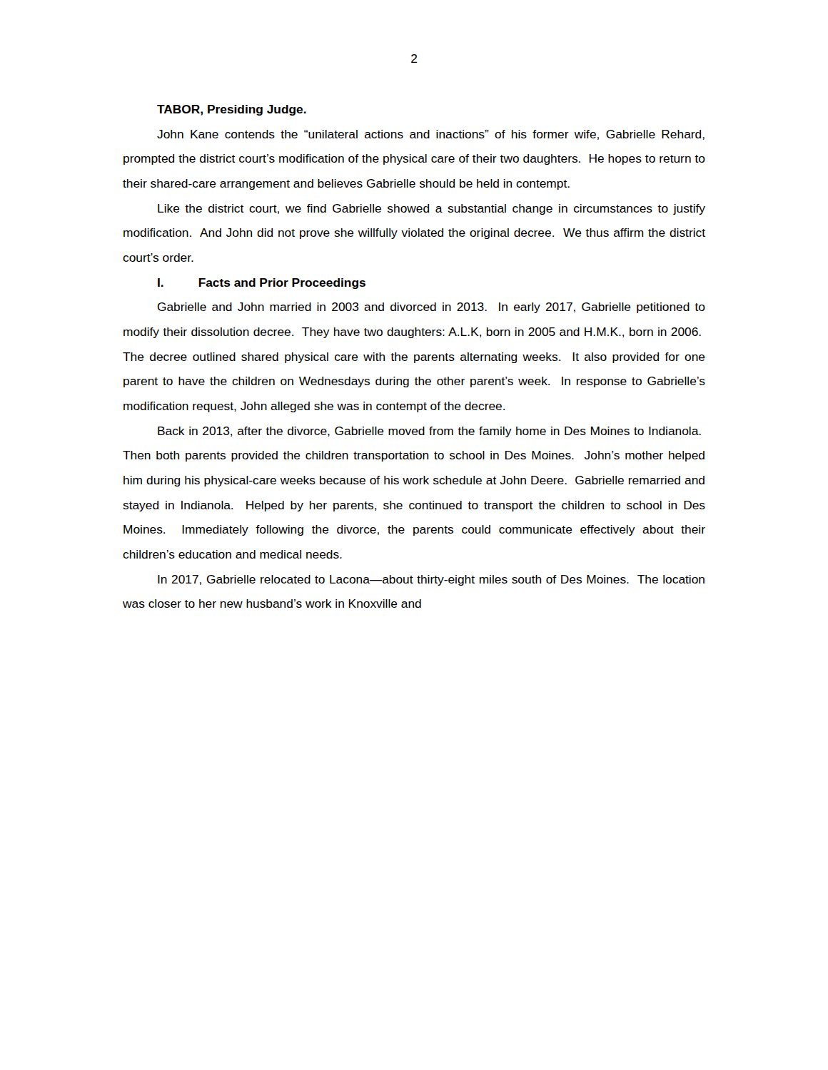2
TABOR, Presiding Judge.
John Kane contends the “unilateral actions and inactions” of his former wife, Gabrielle Rehard, prompted the district court’s modification of the physical care of their two daughters. He hopes to return to their shared-care arrangement and believes Gabrielle should be held in contempt.
Like the district court, we find Gabrielle showed a substantial change in circumstances to justify modification. And John did not prove she willfully violated the original decree. We thus affirm the district court’s order.
I. Facts and Prior Proceedings
Gabrielle and John married in 2003 and divorced in 2013. In early 2017, Gabrielle petitioned to modify their dissolution decree. They have two daughters: A.L.K, born in 2005 and H.M.K., born in 2006. The decree outlined shared physical care with the parents alternating weeks. It also provided for one parent to have the children on Wednesdays during the other parent’s week. In response to Gabrielle’s modification request, John alleged she was in contempt of the decree.
Back in 2013, after the divorce, Gabrielle moved from the family home in Des Moines to Indianola. Then both parents provided the children transportation to school in Des Moines. John’s mother helped him during his physical-care weeks because of his work schedule at John Deere. Gabrielle remarried and stayed in Indianola. Helped by her parents, she continued to transport the children to school in Des Moines. Immediately following the divorce, the parents could communicate effectively about their children’s education and medical needs.
In 2017, Gabrielle relocated to Lacona—about thirty-eight miles south of Des Moines. The location was closer to her new husband’s work in Knoxville and